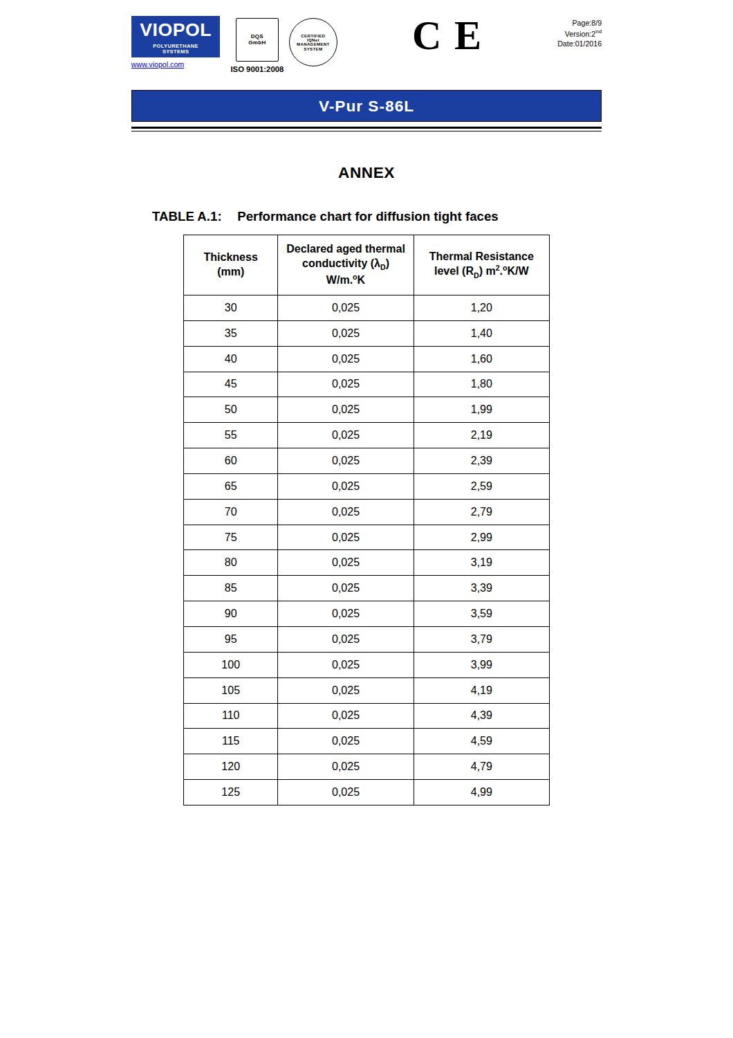VIOPOL POLYURETHANE
SYSTEMS
www.viopol.com
DQS
GmbH
ISO 9001:2008
CERTIFIED
IQNet
MANAGEMENT
SYSTEM
C E
Page:8/9
Version:2nd
Date:01/2016
V-Pur S-86L
ANNEX
TABLE A.1: Performance chart for diffusion tight faces
| Thickness (mm) | Declared aged thermal conductivity (λ D ) W/m. o K | Thermal Resistance level (R D ) m 2 . o K/W |
| --- | --- | --- |
| 30 | 0,025 | 1,20 |
| 35 | 0,025 | 1,40 |
| 40 | 0,025 | 1,60 |
| 45 | 0,025 | 1,80 |
| 50 | 0,025 | 1,99 |
| 55 | 0,025 | 2,19 |
| 60 | 0,025 | 2,39 |
| 65 | 0,025 | 2,59 |
| 70 | 0,025 | 2,79 |
| 75 | 0,025 | 2,99 |
| 80 | 0,025 | 3,19 |
| 85 | 0,025 | 3,39 |
| 90 | 0,025 | 3,59 |
| 95 | 0,025 | 3,79 |
| 100 | 0,025 | 3,99 |
| 105 | 0,025 | 4,19 |
| 110 | 0,025 | 4,39 |
| 115 | 0,025 | 4,59 |
| 120 | 0,025 | 4,79 |
| 125 | 0,025 | 4,99 |